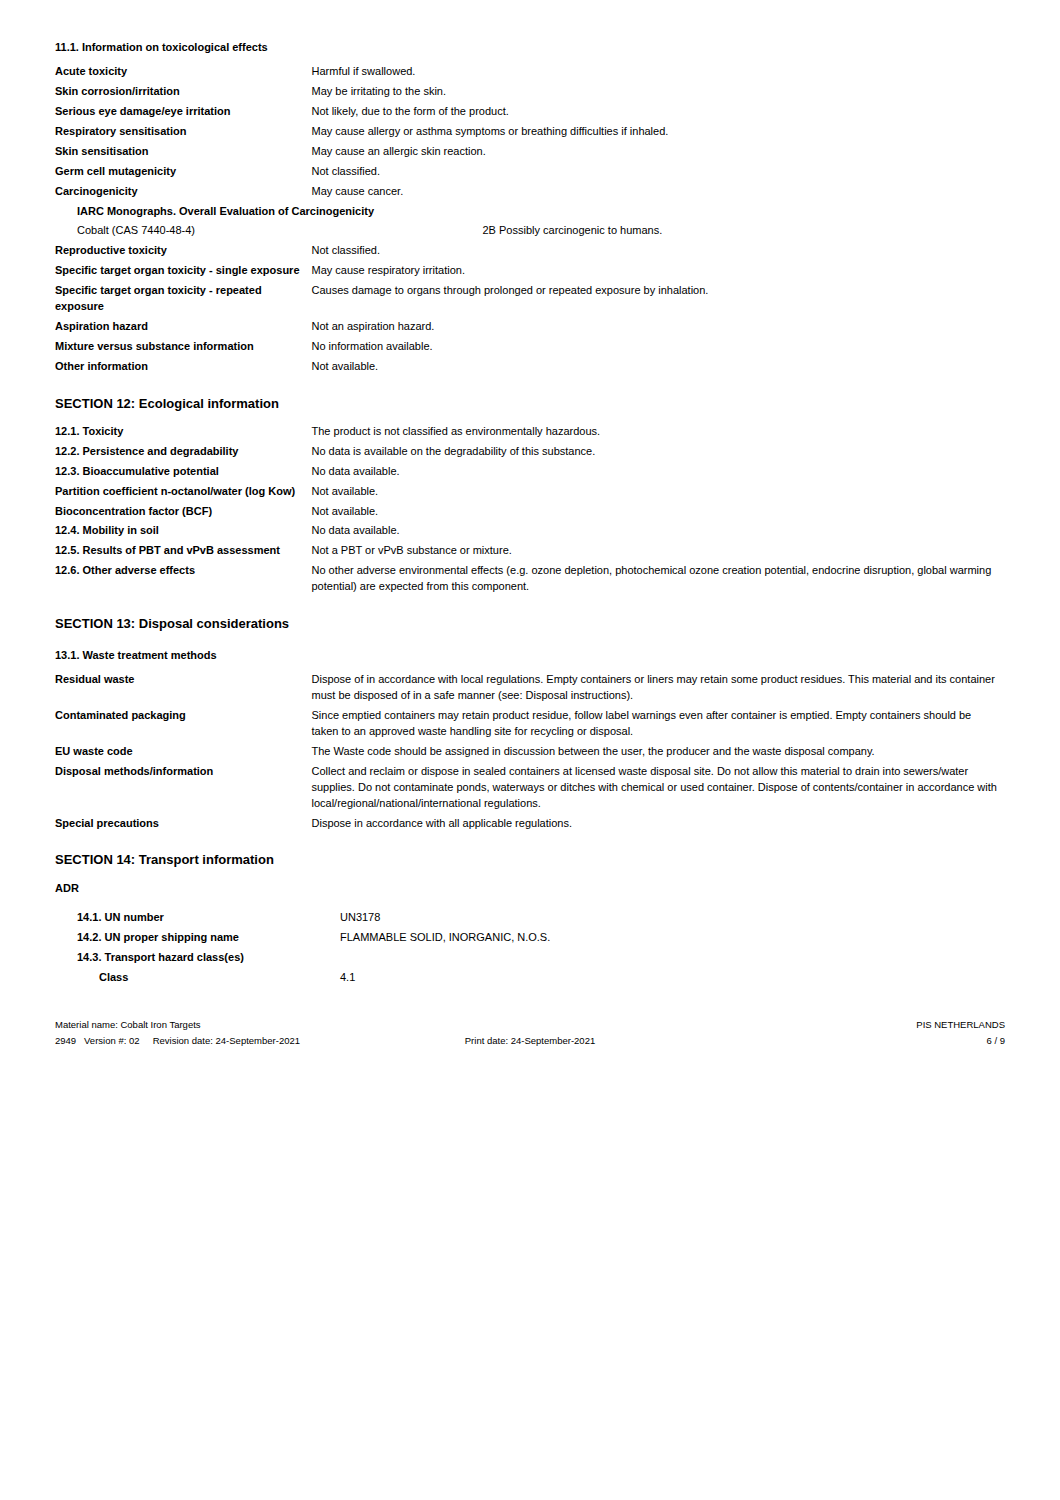11.1. Information on toxicological effects
| Acute toxicity | Harmful if swallowed. |
| Skin corrosion/irritation | May be irritating to the skin. |
| Serious eye damage/eye irritation | Not likely, due to the form of the product. |
| Respiratory sensitisation | May cause allergy or asthma symptoms or breathing difficulties if inhaled. |
| Skin sensitisation | May cause an allergic skin reaction. |
| Germ cell mutagenicity | Not classified. |
| Carcinogenicity | May cause cancer. |
| IARC Monographs. Overall Evaluation of Carcinogenicity |
| Cobalt (CAS 7440-48-4) | 2B Possibly carcinogenic to humans. |
| Reproductive toxicity | Not classified. |
| Specific target organ toxicity - single exposure | May cause respiratory irritation. |
| Specific target organ toxicity - repeated exposure | Causes damage to organs through prolonged or repeated exposure by inhalation. |
| Aspiration hazard | Not an aspiration hazard. |
| Mixture versus substance information | No information available. |
| Other information | Not available. |
SECTION 12: Ecological information
| 12.1. Toxicity | The product is not classified as environmentally hazardous. |
| 12.2. Persistence and degradability | No data is available on the degradability of this substance. |
| 12.3. Bioaccumulative potential | No data available. |
| Partition coefficient n-octanol/water (log Kow) | Not available. |
| Bioconcentration factor (BCF) | Not available. |
| 12.4. Mobility in soil | No data available. |
| 12.5. Results of PBT and vPvB assessment | Not a PBT or vPvB substance or mixture. |
| 12.6. Other adverse effects | No other adverse environmental effects (e.g. ozone depletion, photochemical ozone creation potential, endocrine disruption, global warming potential) are expected from this component. |
SECTION 13: Disposal considerations
13.1. Waste treatment methods
| Residual waste | Dispose of in accordance with local regulations. Empty containers or liners may retain some product residues. This material and its container must be disposed of in a safe manner (see: Disposal instructions). |
| Contaminated packaging | Since emptied containers may retain product residue, follow label warnings even after container is emptied. Empty containers should be taken to an approved waste handling site for recycling or disposal. |
| EU waste code | The Waste code should be assigned in discussion between the user, the producer and the waste disposal company. |
| Disposal methods/information | Collect and reclaim or dispose in sealed containers at licensed waste disposal site. Do not allow this material to drain into sewers/water supplies. Do not contaminate ponds, waterways or ditches with chemical or used container. Dispose of contents/container in accordance with local/regional/national/international regulations. |
| Special precautions | Dispose in accordance with all applicable regulations. |
SECTION 14: Transport information
ADR
| 14.1. UN number | UN3178 |
| 14.2. UN proper shipping name | FLAMMABLE SOLID, INORGANIC, N.O.S. |
| 14.3. Transport hazard class(es) |
| Class | 4.1 |
Material name: Cobalt Iron Targets PIS NETHERLANDS
2949 Version #: 02 Revision date: 24-September-2021 Print date: 24-September-2021 6 / 9